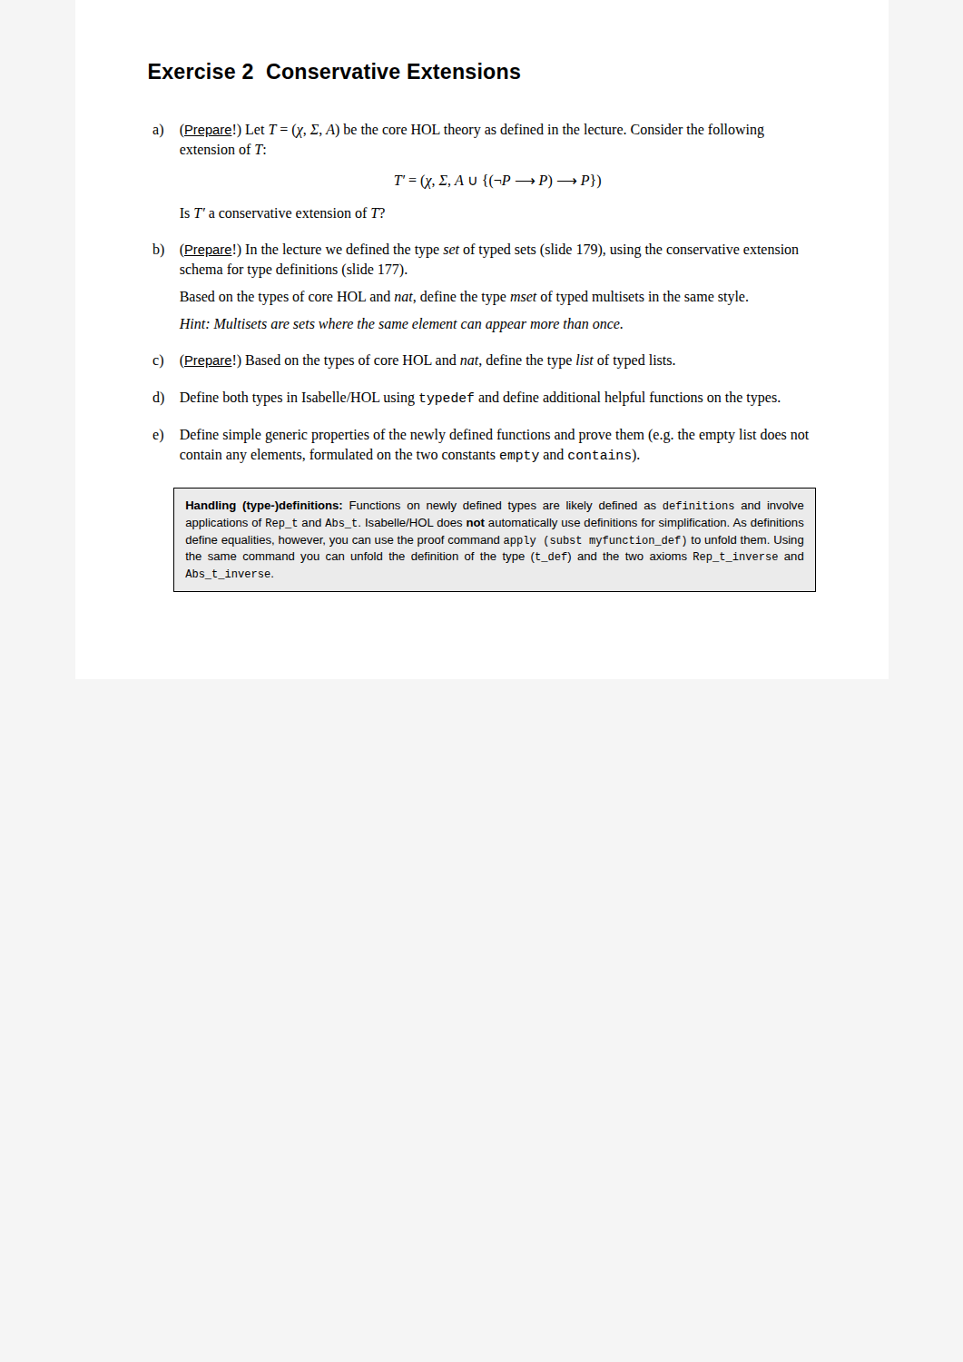Exercise 2 Conservative Extensions
a) (Prepare!) Let T = (χ, Σ, A) be the core HOL theory as defined in the lecture. Consider the following extension of T:
T′ = (χ, Σ, A ∪ {(¬P ⟶ P) ⟶ P})
Is T′ a conservative extension of T?
b) (Prepare!) In the lecture we defined the type set of typed sets (slide 179), using the conservative extension schema for type definitions (slide 177).
Based on the types of core HOL and nat, define the type mset of typed multisets in the same style.
Hint: Multisets are sets where the same element can appear more than once.
c) (Prepare!) Based on the types of core HOL and nat, define the type list of typed lists.
d) Define both types in Isabelle/HOL using typedef and define additional helpful functions on the types.
e) Define simple generic properties of the newly defined functions and prove them (e.g. the empty list does not contain any elements, formulated on the two constants empty and contains).
Handling (type-)definitions: Functions on newly defined types are likely defined as definitions and involve applications of Rep_t and Abs_t. Isabelle/HOL does not automatically use definitions for simplification. As definitions define equalities, however, you can use the proof command apply (subst myfunction_def) to unfold them. Using the same command you can unfold the definition of the type (t_def) and the two axioms Rep_t_inverse and Abs_t_inverse.